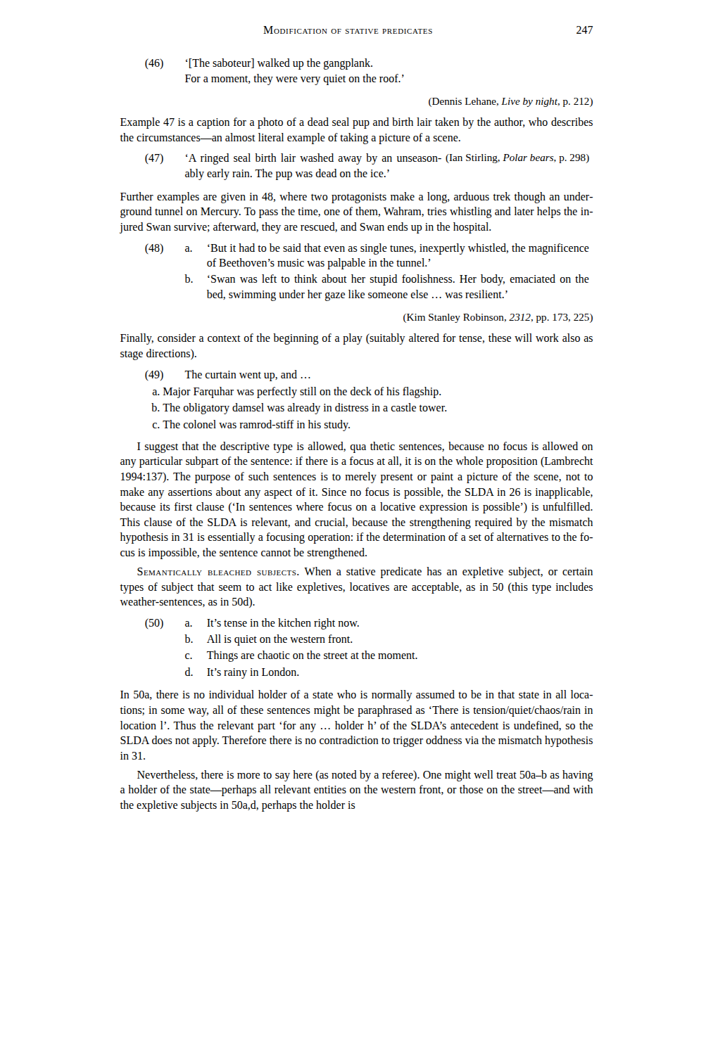Modification of stative predicates 247
| (46) | ‘[The saboteur] walked up the gangplank. For a moment, they were very quiet on the roof.’ |
(Dennis Lehane, Live by night, p. 212)
Example 47 is a caption for a photo of a dead seal pup and birth lair taken by the author, who describes the circumstances—an almost literal example of taking a picture of a scene.
| (47) | ‘A ringed seal birth lair washed away by an unseasonably early rain. The pup was dead on the ice.’ | (Ian Stirling, Polar bears , p. 298) |
Further examples are given in 48, where two protagonists make a long, arduous trek though an underground tunnel on Mercury. To pass the time, one of them, Wahram, tries whistling and later helps the injured Swan survive; afterward, they are rescued, and Swan ends up in the hospital.
| (48) | a. | ‘But it had to be said that even as single tunes, inexpertly whistled, the magnificence of Beethoven’s music was palpable in the tunnel.’ |
| | b. | ‘Swan was left to think about her stupid foolishness. Her body, emaciated on the bed, swimming under her gaze like someone else … was resilient.’ |
(Kim Stanley Robinson, 2312, pp. 173, 225)
Finally, consider a context of the beginning of a play (suitably altered for tense, these will work also as stage directions).
| (49) | The curtain went up, and … |
Major Farquhar was perfectly still on the deck of his flagship.
The obligatory damsel was already in distress in a castle tower.
The colonel was ramrod-stiff in his study.
I suggest that the descriptive type is allowed, qua thetic sentences, because no focus is allowed on any particular subpart of the sentence: if there is a focus at all, it is on the whole proposition (Lambrecht 1994:137). The purpose of such sentences is to merely present or paint a picture of the scene, not to make any assertions about any aspect of it. Since no focus is possible, the SLDA in 26 is inapplicable, because its first clause (‘In sentences where focus on a locative expression is possible’) is unfulfilled. This clause of the SLDA is relevant, and crucial, because the strengthening required by the mismatch hypothesis in 31 is essentially a focusing operation: if the determination of a set of alternatives to the focus is impossible, the sentence cannot be strengthened.
Semantically bleached subjects. When a stative predicate has an expletive subject, or certain types of subject that seem to act like expletives, locatives are acceptable, as in 50 (this type includes weather-sentences, as in 50d).
| (50) | a. | It’s tense in the kitchen right now. |
| | b. | All is quiet on the western front. |
| | c. | Things are chaotic on the street at the moment. |
| | d. | It’s rainy in London. |
In 50a, there is no individual holder of a state who is normally assumed to be in that state in all locations; in some way, all of these sentences might be paraphrased as ‘There is tension/quiet/chaos/rain in location l’. Thus the relevant part ‘for any … holder h’ of the SLDA’s antecedent is undefined, so the SLDA does not apply. Therefore there is no contradiction to trigger oddness via the mismatch hypothesis in 31.
Nevertheless, there is more to say here (as noted by a referee). One might well treat 50a–b as having a holder of the state—perhaps all relevant entities on the western front, or those on the street—and with the expletive subjects in 50a,d, perhaps the holder is